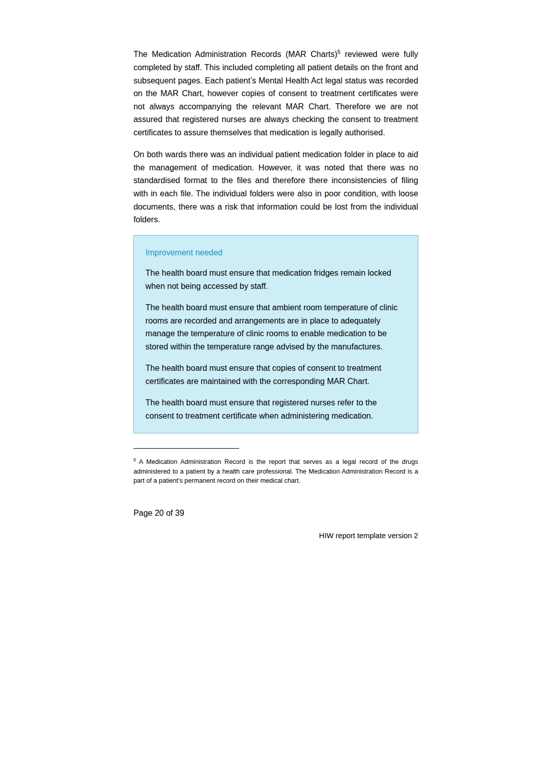The Medication Administration Records (MAR Charts)5 reviewed were fully completed by staff. This included completing all patient details on the front and subsequent pages. Each patient’s Mental Health Act legal status was recorded on the MAR Chart, however copies of consent to treatment certificates were not always accompanying the relevant MAR Chart. Therefore we are not assured that registered nurses are always checking the consent to treatment certificates to assure themselves that medication is legally authorised.
On both wards there was an individual patient medication folder in place to aid the management of medication. However, it was noted that there was no standardised format to the files and therefore there inconsistencies of filing with in each file. The individual folders were also in poor condition, with loose documents, there was a risk that information could be lost from the individual folders.
Improvement needed
The health board must ensure that medication fridges remain locked when not being accessed by staff.
The health board must ensure that ambient room temperature of clinic rooms are recorded and arrangements are in place to adequately manage the temperature of clinic rooms to enable medication to be stored within the temperature range advised by the manufactures.
The health board must ensure that copies of consent to treatment certificates are maintained with the corresponding MAR Chart.
The health board must ensure that registered nurses refer to the consent to treatment certificate when administering medication.
5 A Medication Administration Record is the report that serves as a legal record of the drugs administered to a patient by a health care professional. The Medication Administration Record is a part of a patient's permanent record on their medical chart.
Page 20 of 39
HIW report template version 2